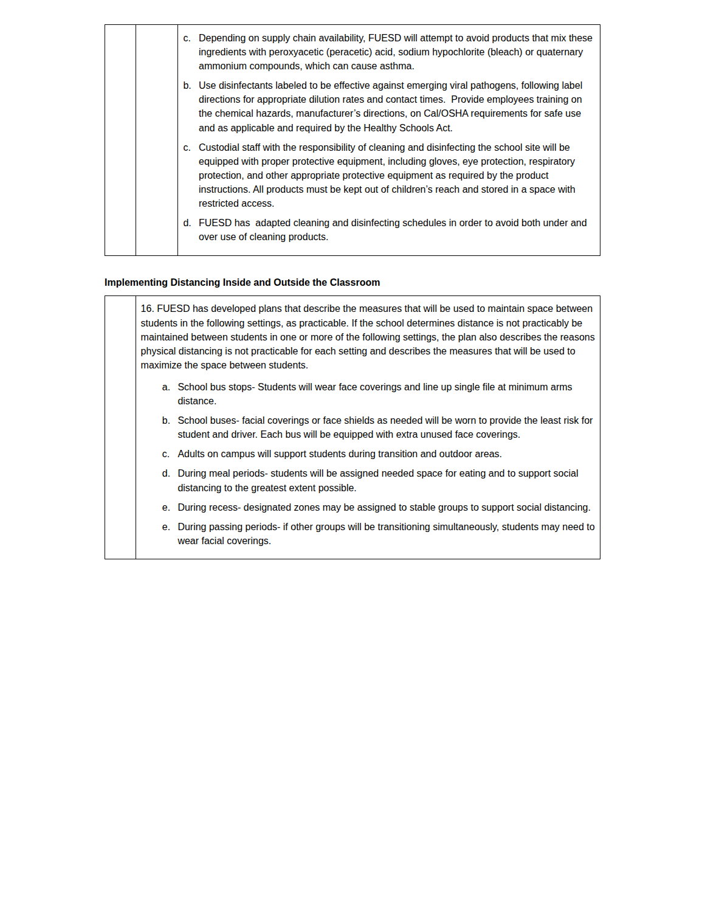| | | c. Depending on supply chain availability, FUESD will attempt to avoid products that mix these ingredients with peroxyacetic (peracetic) acid, sodium hypochlorite (bleach) or quaternary ammonium compounds, which can cause asthma. b. Use disinfectants labeled to be effective against emerging viral pathogens, following label directions for appropriate dilution rates and contact times. Provide employees training on the chemical hazards, manufacturer’s directions, on Cal/OSHA requirements for safe use and as applicable and required by the Healthy Schools Act. c. Custodial staff with the responsibility of cleaning and disinfecting the school site will be equipped with proper protective equipment, including gloves, eye protection, respiratory protection, and other appropriate protective equipment as required by the product instructions. All products must be kept out of children’s reach and stored in a space with restricted access. d. FUESD has adapted cleaning and disinfecting schedules in order to avoid both under and over use of cleaning products. |
Implementing Distancing Inside and Outside the Classroom
| | 16. FUESD has developed plans that describe the measures that will be used to maintain space between students in the following settings, as practicable. If the school determines distance is not practicably be maintained between students in one or more of the following settings, the plan also describes the reasons physical distancing is not practicable for each setting and describes the measures that will be used to maximize the space between students. a. School bus stops- Students will wear face coverings and line up single file at minimum arms distance. b. School buses- facial coverings or face shields as needed will be worn to provide the least risk for student and driver. Each bus will be equipped with extra unused face coverings. c. Adults on campus will support students during transition and outdoor areas. d. During meal periods- students will be assigned needed space for eating and to support social distancing to the greatest extent possible. e. During recess- designated zones may be assigned to stable groups to support social distancing. e. During passing periods- if other groups will be transitioning simultaneously, students may need to wear facial coverings. |